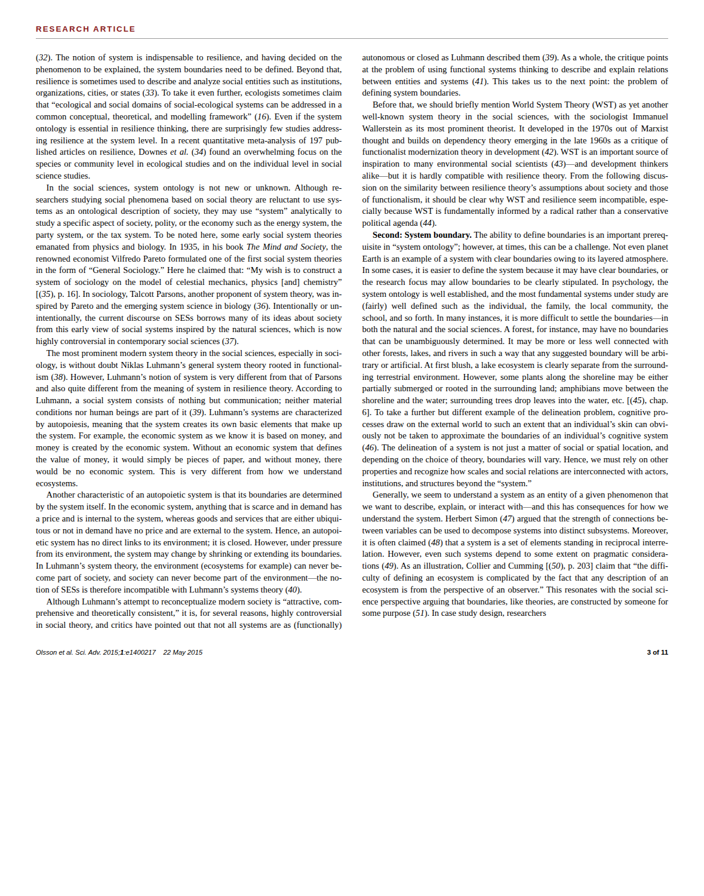RESEARCH ARTICLE
(32). The notion of system is indispensable to resilience, and having decided on the phenomenon to be explained, the system boundaries need to be defined. Beyond that, resilience is sometimes used to describe and analyze social entities such as institutions, organizations, cities, or states (33). To take it even further, ecologists sometimes claim that “ecological and social domains of social-ecological systems can be addressed in a common conceptual, theoretical, and modelling framework” (16). Even if the system ontology is essential in resilience thinking, there are surprisingly few studies addressing resilience at the system level. In a recent quantitative meta-analysis of 197 published articles on resilience, Downes et al. (34) found an overwhelming focus on the species or community level in ecological studies and on the individual level in social science studies.
In the social sciences, system ontology is not new or unknown. Although researchers studying social phenomena based on social theory are reluctant to use systems as an ontological description of society, they may use “system” analytically to study a specific aspect of society, polity, or the economy such as the energy system, the party system, or the tax system. To be noted here, some early social system theories emanated from physics and biology. In 1935, in his book The Mind and Society, the renowned economist Vilfredo Pareto formulated one of the first social system theories in the form of “General Sociology.” Here he claimed that: “My wish is to construct a system of sociology on the model of celestial mechanics, physics [and] chemistry” [(35), p. 16]. In sociology, Talcott Parsons, another proponent of system theory, was inspired by Pareto and the emerging system science in biology (36). Intentionally or unintentionally, the current discourse on SESs borrows many of its ideas about society from this early view of social systems inspired by the natural sciences, which is now highly controversial in contemporary social sciences (37).
The most prominent modern system theory in the social sciences, especially in sociology, is without doubt Niklas Luhmann’s general system theory rooted in functionalism (38). However, Luhmann’s notion of system is very different from that of Parsons and also quite different from the meaning of system in resilience theory. According to Luhmann, a social system consists of nothing but communication; neither material conditions nor human beings are part of it (39). Luhmann’s systems are characterized by autopoiesis, meaning that the system creates its own basic elements that make up the system. For example, the economic system as we know it is based on money, and money is created by the economic system. Without an economic system that defines the value of money, it would simply be pieces of paper, and without money, there would be no economic system. This is very different from how we understand ecosystems.
Another characteristic of an autopoietic system is that its boundaries are determined by the system itself. In the economic system, anything that is scarce and in demand has a price and is internal to the system, whereas goods and services that are either ubiquitous or not in demand have no price and are external to the system. Hence, an autopoietic system has no direct links to its environment; it is closed. However, under pressure from its environment, the system may change by shrinking or extending its boundaries. In Luhmann’s system theory, the environment (ecosystems for example) can never become part of society, and society can never become part of the environment—the notion of SESs is therefore incompatible with Luhmann’s systems theory (40).
Although Luhmann’s attempt to reconceptualize modern society is “attractive, comprehensive and theoretically consistent,” it is, for several reasons, highly controversial in social theory, and critics have pointed out that not all systems are as (functionally) autonomous or closed as Luhmann described them (39). As a whole, the critique points at the problem of using functional systems thinking to describe and explain relations between entities and systems (41). This takes us to the next point: the problem of defining system boundaries.
Before that, we should briefly mention World System Theory (WST) as yet another well-known system theory in the social sciences, with the sociologist Immanuel Wallerstein as its most prominent theorist. It developed in the 1970s out of Marxist thought and builds on dependency theory emerging in the late 1960s as a critique of functionalist modernization theory in development (42). WST is an important source of inspiration to many environmental social scientists (43)—and development thinkers alike—but it is hardly compatible with resilience theory. From the following discussion on the similarity between resilience theory’s assumptions about society and those of functionalism, it should be clear why WST and resilience seem incompatible, especially because WST is fundamentally informed by a radical rather than a conservative political agenda (44).
Second: System boundary. The ability to define boundaries is an important prerequisite in “system ontology”; however, at times, this can be a challenge. Not even planet Earth is an example of a system with clear boundaries owing to its layered atmosphere. In some cases, it is easier to define the system because it may have clear boundaries, or the research focus may allow boundaries to be clearly stipulated. In psychology, the system ontology is well established, and the most fundamental systems under study are (fairly) well defined such as the individual, the family, the local community, the school, and so forth. In many instances, it is more difficult to settle the boundaries—in both the natural and the social sciences. A forest, for instance, may have no boundaries that can be unambiguously determined. It may be more or less well connected with other forests, lakes, and rivers in such a way that any suggested boundary will be arbitrary or artificial. At first blush, a lake ecosystem is clearly separate from the surrounding terrestrial environment. However, some plants along the shoreline may be either partially submerged or rooted in the surrounding land; amphibians move between the shoreline and the water; surrounding trees drop leaves into the water, etc. [(45), chap. 6]. To take a further but different example of the delineation problem, cognitive processes draw on the external world to such an extent that an individual’s skin can obviously not be taken to approximate the boundaries of an individual’s cognitive system (46). The delineation of a system is not just a matter of social or spatial location, and depending on the choice of theory, boundaries will vary. Hence, we must rely on other properties and recognize how scales and social relations are interconnected with actors, institutions, and structures beyond the “system.”
Generally, we seem to understand a system as an entity of a given phenomenon that we want to describe, explain, or interact with—and this has consequences for how we understand the system. Herbert Simon (47) argued that the strength of connections between variables can be used to decompose systems into distinct subsystems. Moreover, it is often claimed (48) that a system is a set of elements standing in reciprocal interrelation. However, even such systems depend to some extent on pragmatic considerations (49). As an illustration, Collier and Cumming [(50), p. 203] claim that “the difficulty of defining an ecosystem is complicated by the fact that any description of an ecosystem is from the perspective of an observer.” This resonates with the social science perspective arguing that boundaries, like theories, are constructed by someone for some purpose (51). In case study design, researchers
Olsson et al. Sci. Adv. 2015;1:e1400217 22 May 2015
3 of 11